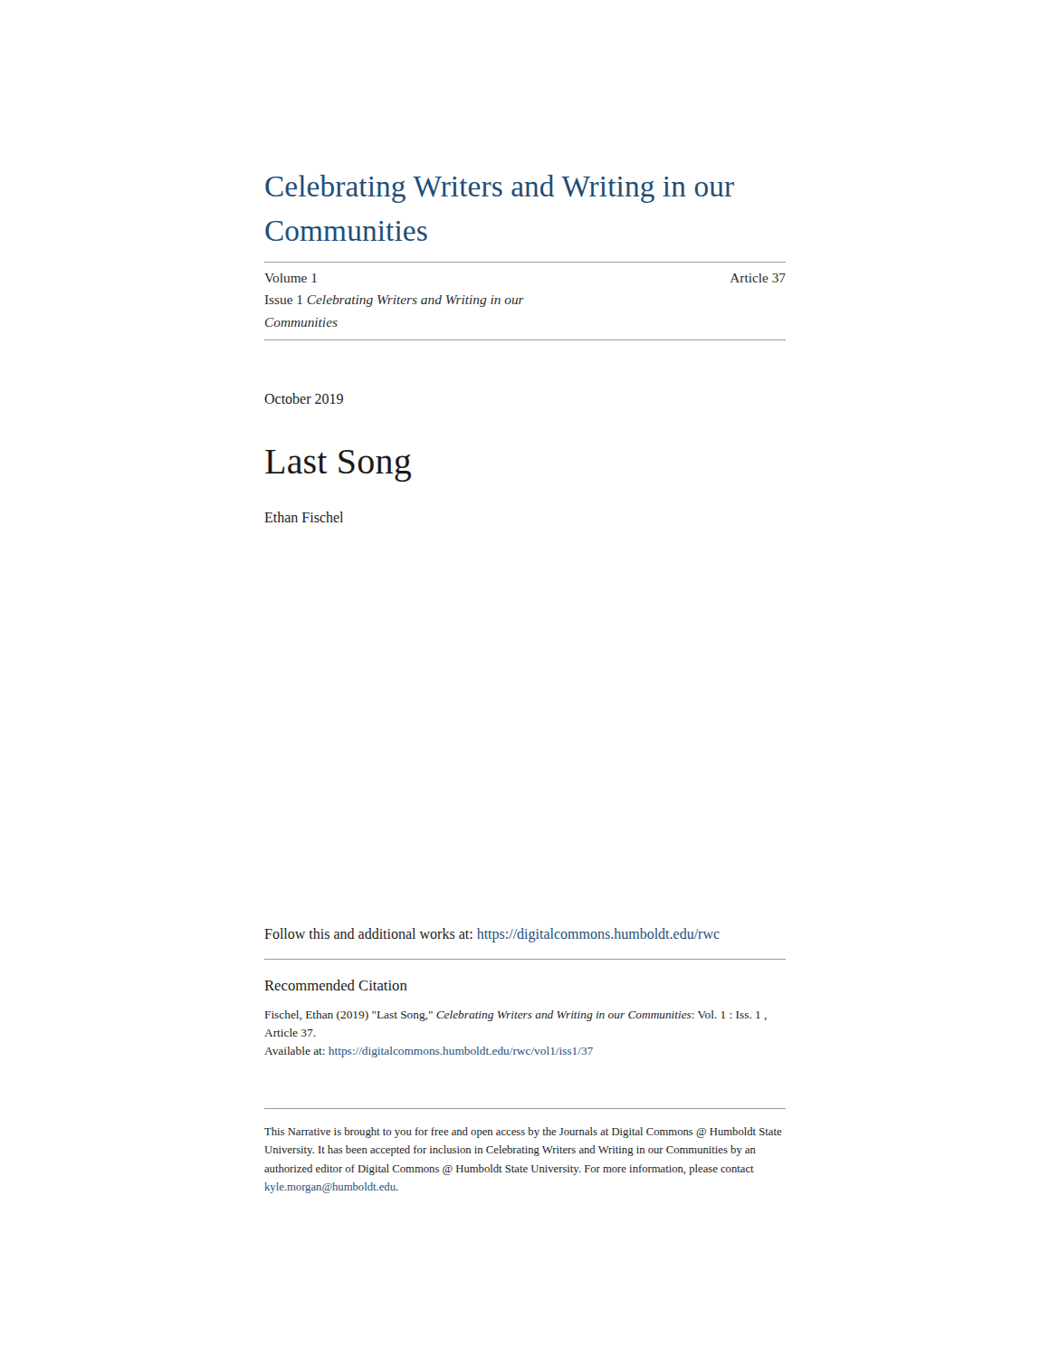Celebrating Writers and Writing in our Communities
Volume 1
Issue 1 Celebrating Writers and Writing in our
Communities
Article 37
October 2019
Last Song
Ethan Fischel
Follow this and additional works at: https://digitalcommons.humboldt.edu/rwc
Recommended Citation
Fischel, Ethan (2019) "Last Song," Celebrating Writers and Writing in our Communities: Vol. 1 : Iss. 1 , Article 37.
Available at: https://digitalcommons.humboldt.edu/rwc/vol1/iss1/37
This Narrative is brought to you for free and open access by the Journals at Digital Commons @ Humboldt State University. It has been accepted for inclusion in Celebrating Writers and Writing in our Communities by an authorized editor of Digital Commons @ Humboldt State University. For more information, please contact kyle.morgan@humboldt.edu.